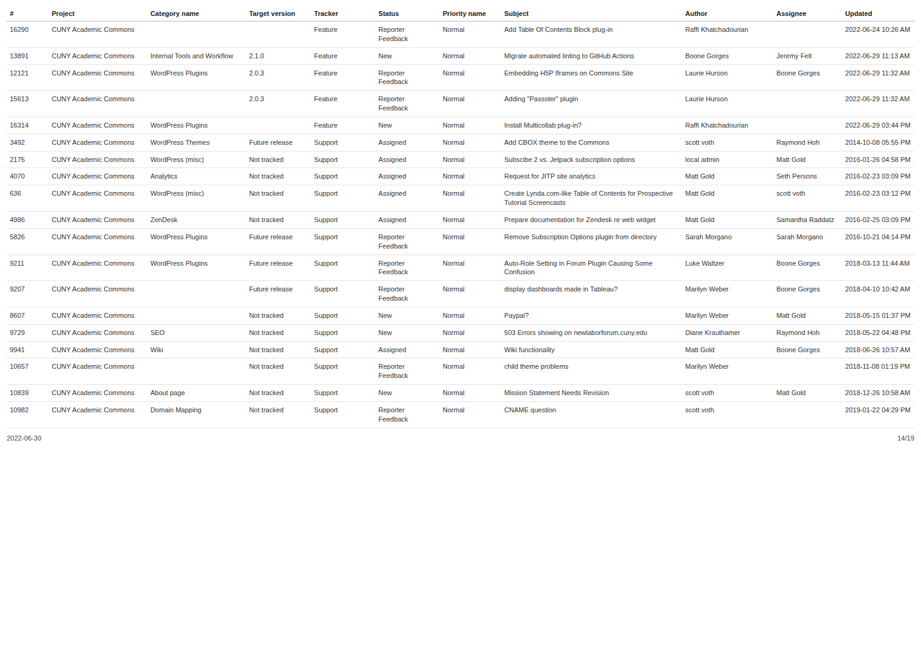| # | Project | Category name | Target version | Tracker | Status | Priority name | Subject | Author | Assignee | Updated |
| --- | --- | --- | --- | --- | --- | --- | --- | --- | --- | --- |
| 16290 | CUNY Academic Commons | | | Feature | Reporter Feedback | Normal | Add Table Of Contents Block plug-in | Raffi Khatchadourian | | 2022-06-24 10:26 AM |
| 13891 | CUNY Academic Commons | Internal Tools and Workflow | 2.1.0 | Feature | New | Normal | Migrate automated linting to GitHub Actions | Boone Gorges | Jeremy Felt | 2022-06-29 11:13 AM |
| 12121 | CUNY Academic Commons | WordPress Plugins | 2.0.3 | Feature | Reporter Feedback | Normal | Embedding H5P Iframes on Commons Site | Laurie Hurson | Boone Gorges | 2022-06-29 11:32 AM |
| 15613 | CUNY Academic Commons | | 2.0.3 | Feature | Reporter Feedback | Normal | Adding "Passster" plugin | Laurie Hurson | | 2022-06-29 11:32 AM |
| 16314 | CUNY Academic Commons | WordPress Plugins | | Feature | New | Normal | Install Multicollab plug-in? | Raffi Khatchadourian | | 2022-06-29 03:44 PM |
| 3492 | CUNY Academic Commons | WordPress Themes | Future release | Support | Assigned | Normal | Add CBOX theme to the Commons | scott voth | Raymond Hoh | 2014-10-08 05:55 PM |
| 2175 | CUNY Academic Commons | WordPress (misc) | Not tracked | Support | Assigned | Normal | Subscibe 2 vs. Jetpack subscription options | local admin | Matt Gold | 2016-01-26 04:58 PM |
| 4070 | CUNY Academic Commons | Analytics | Not tracked | Support | Assigned | Normal | Request for JITP site analytics | Matt Gold | Seth Persons | 2016-02-23 03:09 PM |
| 636 | CUNY Academic Commons | WordPress (misc) | Not tracked | Support | Assigned | Normal | Create Lynda.com-like Table of Contents for Prospective Tutorial Screencasts | Matt Gold | scott voth | 2016-02-23 03:12 PM |
| 4986 | CUNY Academic Commons | ZenDesk | Not tracked | Support | Assigned | Normal | Prepare documentation for Zendesk re web widget | Matt Gold | Samantha Raddatz | 2016-02-25 03:09 PM |
| 5826 | CUNY Academic Commons | WordPress Plugins | Future release | Support | Reporter Feedback | Normal | Remove Subscription Options plugin from directory | Sarah Morgano | Sarah Morgano | 2016-10-21 04:14 PM |
| 9211 | CUNY Academic Commons | WordPress Plugins | Future release | Support | Reporter Feedback | Normal | Auto-Role Setting in Forum Plugin Causing Some Confusion | Luke Waltzer | Boone Gorges | 2018-03-13 11:44 AM |
| 9207 | CUNY Academic Commons | | Future release | Support | Reporter Feedback | Normal | display dashboards made in Tableau? | Marilyn Weber | Boone Gorges | 2018-04-10 10:42 AM |
| 8607 | CUNY Academic Commons | | Not tracked | Support | New | Normal | Paypal? | Marilyn Weber | Matt Gold | 2018-05-15 01:37 PM |
| 9729 | CUNY Academic Commons | SEO | Not tracked | Support | New | Normal | 503 Errors showing on newlaborforum.cuny.edu | Diane Krauthamer | Raymond Hoh | 2018-05-22 04:48 PM |
| 9941 | CUNY Academic Commons | Wiki | Not tracked | Support | Assigned | Normal | Wiki functionality | Matt Gold | Boone Gorges | 2018-06-26 10:57 AM |
| 10657 | CUNY Academic Commons | | Not tracked | Support | Reporter Feedback | Normal | child theme problems | Marilyn Weber | | 2018-11-08 01:19 PM |
| 10839 | CUNY Academic Commons | About page | Not tracked | Support | New | Normal | Mission Statement Needs Revision | scott voth | Matt Gold | 2018-12-26 10:58 AM |
| 10982 | CUNY Academic Commons | Domain Mapping | Not tracked | Support | Reporter Feedback | Normal | CNAME question | scott voth | | 2019-01-22 04:29 PM |
| 2022-06-30 | 14/19 |